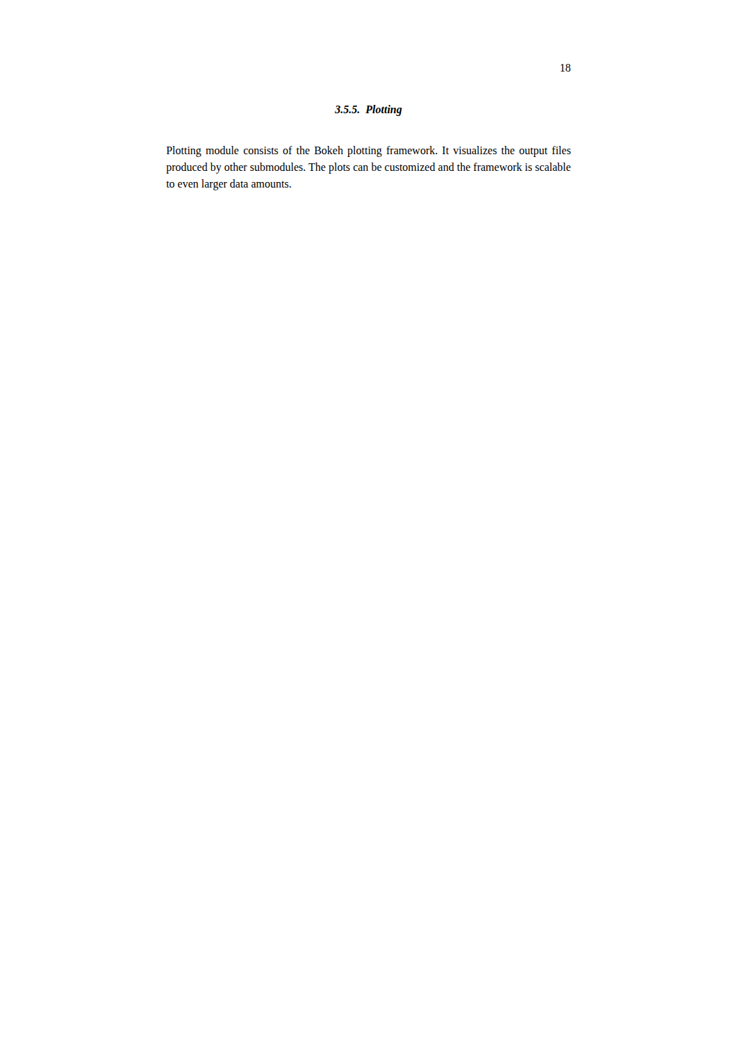18
3.5.5. Plotting
Plotting module consists of the Bokeh plotting framework. It visualizes the output files produced by other submodules. The plots can be customized and the framework is scalable to even larger data amounts.